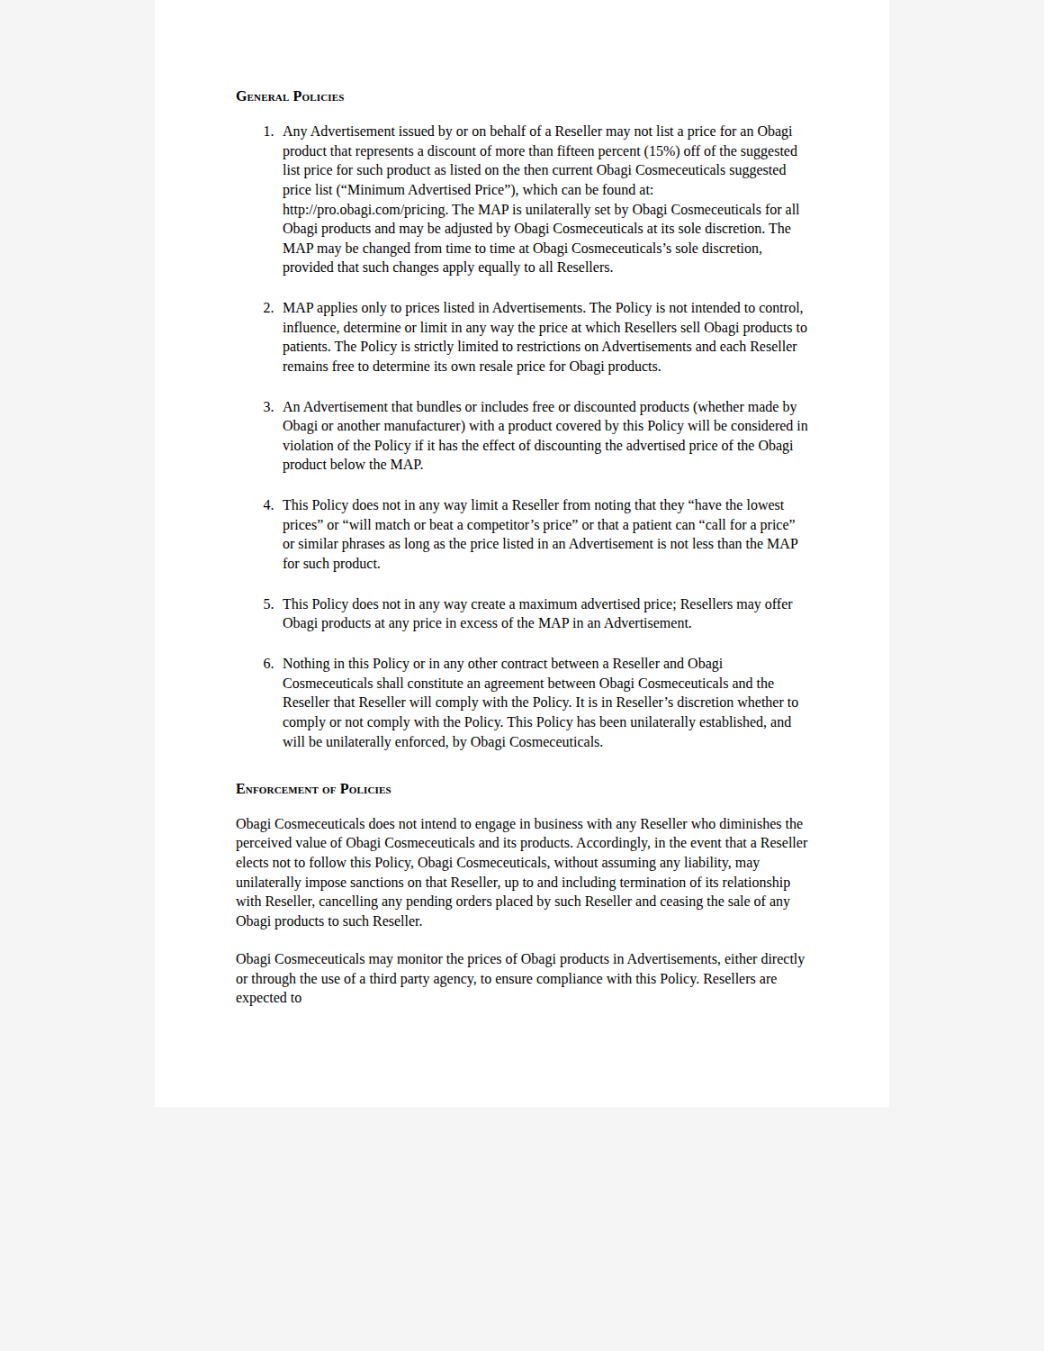General Policies
Any Advertisement issued by or on behalf of a Reseller may not list a price for an Obagi product that represents a discount of more than fifteen percent (15%) off of the suggested list price for such product as listed on the then current Obagi Cosmeceuticals suggested price list (“Minimum Advertised Price”), which can be found at: http://pro.obagi.com/pricing. The MAP is unilaterally set by Obagi Cosmeceuticals for all Obagi products and may be adjusted by Obagi Cosmeceuticals at its sole discretion. The MAP may be changed from time to time at Obagi Cosmeceuticals’s sole discretion, provided that such changes apply equally to all Resellers.
MAP applies only to prices listed in Advertisements. The Policy is not intended to control, influence, determine or limit in any way the price at which Resellers sell Obagi products to patients. The Policy is strictly limited to restrictions on Advertisements and each Reseller remains free to determine its own resale price for Obagi products.
An Advertisement that bundles or includes free or discounted products (whether made by Obagi or another manufacturer) with a product covered by this Policy will be considered in violation of the Policy if it has the effect of discounting the advertised price of the Obagi product below the MAP.
This Policy does not in any way limit a Reseller from noting that they “have the lowest prices” or “will match or beat a competitor’s price” or that a patient can “call for a price” or similar phrases as long as the price listed in an Advertisement is not less than the MAP for such product.
This Policy does not in any way create a maximum advertised price; Resellers may offer Obagi products at any price in excess of the MAP in an Advertisement.
Nothing in this Policy or in any other contract between a Reseller and Obagi Cosmeceuticals shall constitute an agreement between Obagi Cosmeceuticals and the Reseller that Reseller will comply with the Policy. It is in Reseller’s discretion whether to comply or not comply with the Policy. This Policy has been unilaterally established, and will be unilaterally enforced, by Obagi Cosmeceuticals.
Enforcement of Policies
Obagi Cosmeceuticals does not intend to engage in business with any Reseller who diminishes the perceived value of Obagi Cosmeceuticals and its products. Accordingly, in the event that a Reseller elects not to follow this Policy, Obagi Cosmeceuticals, without assuming any liability, may unilaterally impose sanctions on that Reseller, up to and including termination of its relationship with Reseller, cancelling any pending orders placed by such Reseller and ceasing the sale of any Obagi products to such Reseller.
Obagi Cosmeceuticals may monitor the prices of Obagi products in Advertisements, either directly or through the use of a third party agency, to ensure compliance with this Policy. Resellers are expected to